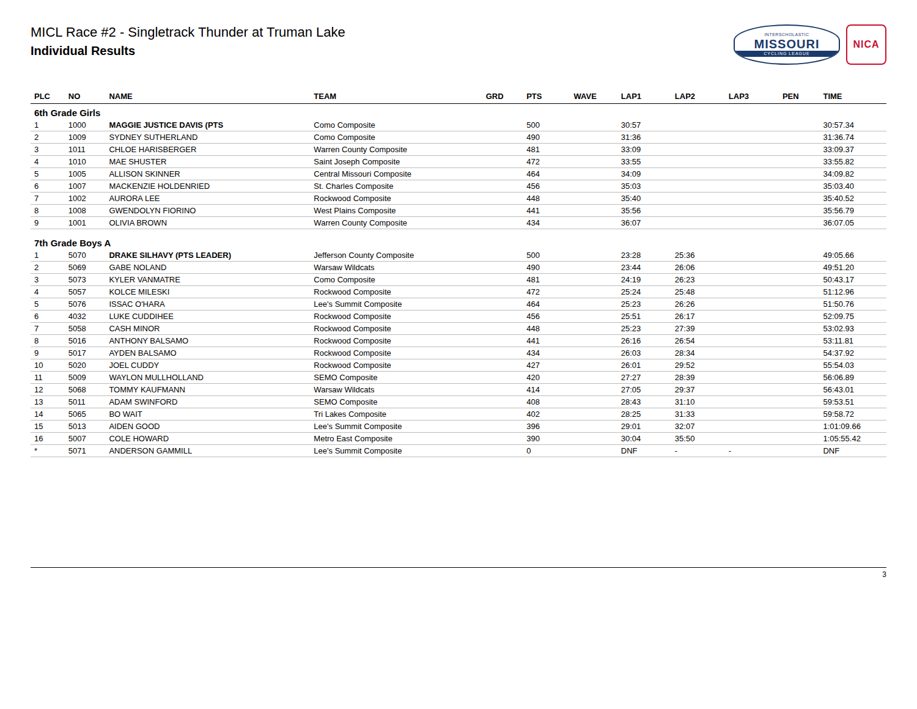MICL Race #2 - Singletrack Thunder at Truman Lake
Individual Results
INTERSCHOLASTIC
MISSOURI
CYCLING LEAGUE
NICA
| PLC | NO | NAME | TEAM | GRD | PTS | WAVE | LAP1 | LAP2 | LAP3 | PEN | TIME |
| --- | --- | --- | --- | --- | --- | --- | --- | --- | --- | --- | --- |
| 6th Grade Girls |
| 1 | 1000 | MAGGIE JUSTICE DAVIS (PTS | Como Composite | | 500 | | 30:57 | | | | 30:57.34 |
| 2 | 1009 | SYDNEY SUTHERLAND | Como Composite | | 490 | | 31:36 | | | | 31:36.74 |
| 3 | 1011 | CHLOE HARISBERGER | Warren County Composite | | 481 | | 33:09 | | | | 33:09.37 |
| 4 | 1010 | MAE SHUSTER | Saint Joseph Composite | | 472 | | 33:55 | | | | 33:55.82 |
| 5 | 1005 | ALLISON SKINNER | Central Missouri Composite | | 464 | | 34:09 | | | | 34:09.82 |
| 6 | 1007 | MACKENZIE HOLDENRIED | St. Charles Composite | | 456 | | 35:03 | | | | 35:03.40 |
| 7 | 1002 | AURORA LEE | Rockwood Composite | | 448 | | 35:40 | | | | 35:40.52 |
| 8 | 1008 | GWENDOLYN FIORINO | West Plains Composite | | 441 | | 35:56 | | | | 35:56.79 |
| 9 | 1001 | OLIVIA BROWN | Warren County Composite | | 434 | | 36:07 | | | | 36:07.05 |
| 7th Grade Boys A |
| 1 | 5070 | DRAKE SILHAVY (PTS LEADER) | Jefferson County Composite | | 500 | | 23:28 | 25:36 | | | 49:05.66 |
| 2 | 5069 | GABE NOLAND | Warsaw Wildcats | | 490 | | 23:44 | 26:06 | | | 49:51.20 |
| 3 | 5073 | KYLER VANMATRE | Como Composite | | 481 | | 24:19 | 26:23 | | | 50:43.17 |
| 4 | 5057 | KOLCE MILESKI | Rockwood Composite | | 472 | | 25:24 | 25:48 | | | 51:12.96 |
| 5 | 5076 | ISSAC O'HARA | Lee's Summit Composite | | 464 | | 25:23 | 26:26 | | | 51:50.76 |
| 6 | 4032 | LUKE CUDDIHEE | Rockwood Composite | | 456 | | 25:51 | 26:17 | | | 52:09.75 |
| 7 | 5058 | CASH MINOR | Rockwood Composite | | 448 | | 25:23 | 27:39 | | | 53:02.93 |
| 8 | 5016 | ANTHONY BALSAMO | Rockwood Composite | | 441 | | 26:16 | 26:54 | | | 53:11.81 |
| 9 | 5017 | AYDEN BALSAMO | Rockwood Composite | | 434 | | 26:03 | 28:34 | | | 54:37.92 |
| 10 | 5020 | JOEL CUDDY | Rockwood Composite | | 427 | | 26:01 | 29:52 | | | 55:54.03 |
| 11 | 5009 | WAYLON MULLHOLLAND | SEMO Composite | | 420 | | 27:27 | 28:39 | | | 56:06.89 |
| 12 | 5068 | TOMMY KAUFMANN | Warsaw Wildcats | | 414 | | 27:05 | 29:37 | | | 56:43.01 |
| 13 | 5011 | ADAM SWINFORD | SEMO Composite | | 408 | | 28:43 | 31:10 | | | 59:53.51 |
| 14 | 5065 | BO WAIT | Tri Lakes Composite | | 402 | | 28:25 | 31:33 | | | 59:58.72 |
| 15 | 5013 | AIDEN GOOD | Lee's Summit Composite | | 396 | | 29:01 | 32:07 | | | 1:01:09.66 |
| 16 | 5007 | COLE HOWARD | Metro East Composite | | 390 | | 30:04 | 35:50 | | | 1:05:55.42 |
| * | 5071 | ANDERSON GAMMILL | Lee's Summit Composite | | 0 | | DNF | - | - | | DNF |
3